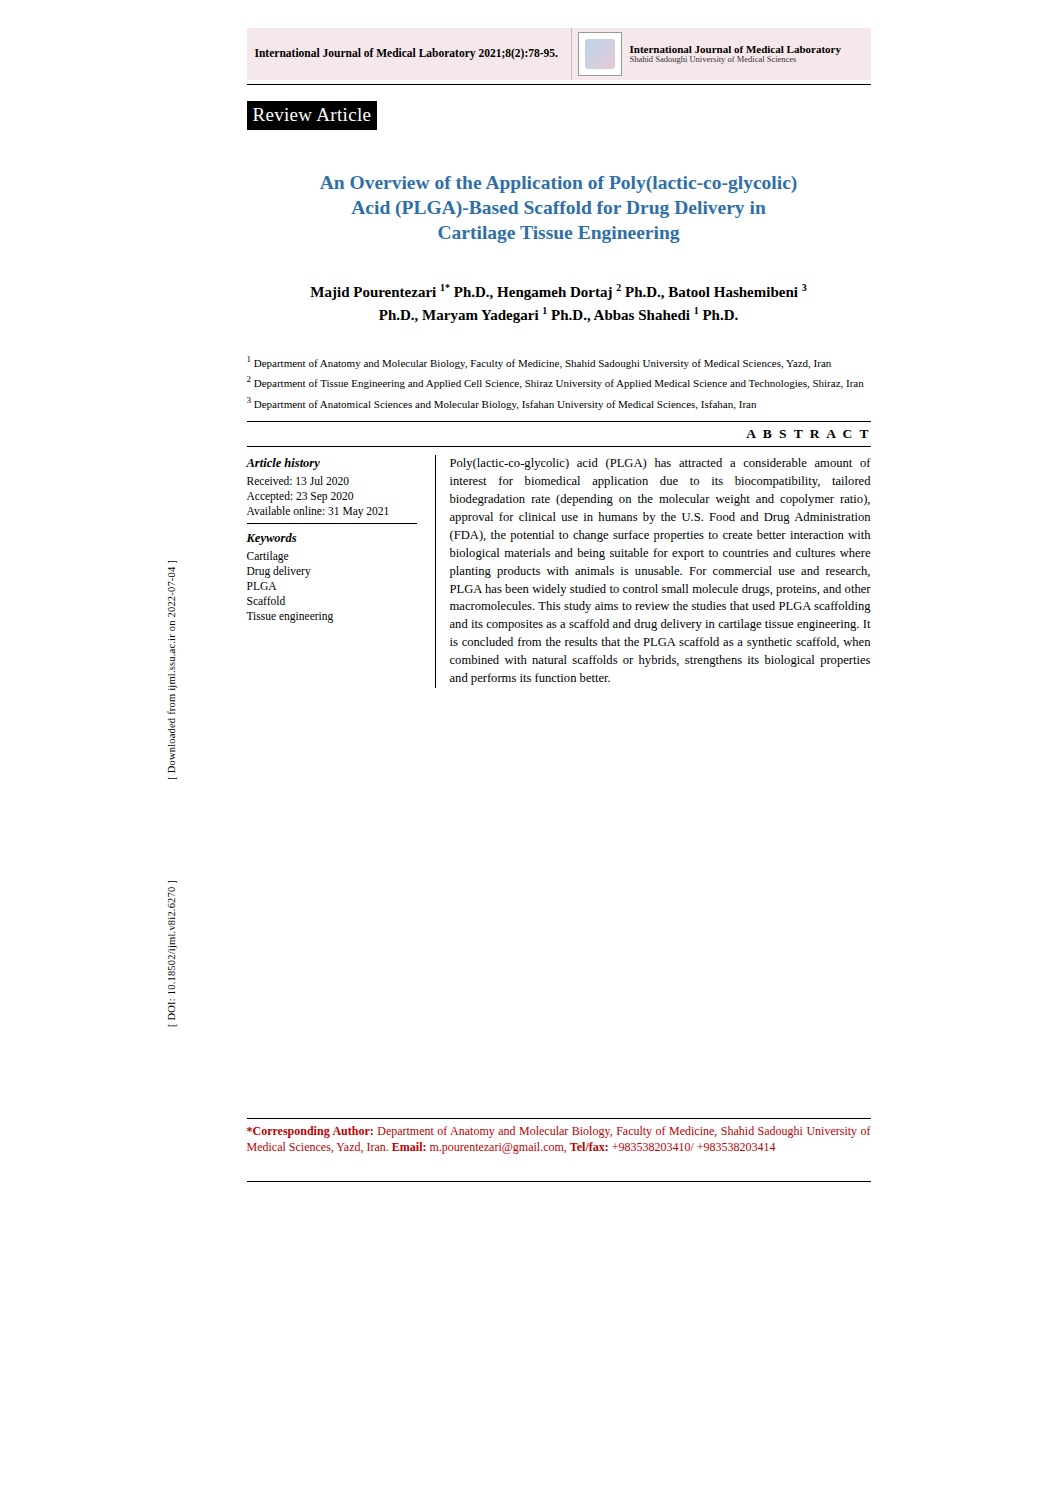[ Downloaded from ijml.ssu.ac.ir on 2022-07-04 ]
[ DOI: 10.18502/ijml.v8i2.6270 ]
International Journal of Medical Laboratory 2021;8(2):78-95.
International Journal of Medical Laboratory
Shahid Sadoughi University of Medical Sciences
Review Article
An Overview of the Application of Poly(lactic-co-glycolic)
Acid (PLGA)-Based Scaffold for Drug Delivery in
Cartilage Tissue Engineering
Majid Pourentezari 1* Ph.D., Hengameh Dortaj 2 Ph.D., Batool Hashemibeni 3
Ph.D., Maryam Yadegari 1 Ph.D., Abbas Shahedi 1 Ph.D.
1 Department of Anatomy and Molecular Biology, Faculty of Medicine, Shahid Sadoughi University of Medical Sciences, Yazd, Iran
2 Department of Tissue Engineering and Applied Cell Science, Shiraz University of Applied Medical Science and Technologies, Shiraz, Iran
3 Department of Anatomical Sciences and Molecular Biology, Isfahan University of Medical Sciences, Isfahan, Iran
A B S T R A C T
Article history
Received: 13 Jul 2020
Accepted: 23 Sep 2020
Available online: 31 May 2021
Keywords
Cartilage
Drug delivery
PLGA
Scaffold
Tissue engineering
Poly(lactic-co-glycolic) acid (PLGA) has attracted a considerable amount of interest for biomedical application due to its biocompatibility, tailored biodegradation rate (depending on the molecular weight and copolymer ratio), approval for clinical use in humans by the U.S. Food and Drug Administration (FDA), the potential to change surface properties to create better interaction with biological materials and being suitable for export to countries and cultures where planting products with animals is unusable. For commercial use and research, PLGA has been widely studied to control small molecule drugs, proteins, and other macromolecules. This study aims to review the studies that used PLGA scaffolding and its composites as a scaffold and drug delivery in cartilage tissue engineering. It is concluded from the results that the PLGA scaffold as a synthetic scaffold, when combined with natural scaffolds or hybrids, strengthens its biological properties and performs its function better.
*Corresponding Author: Department of Anatomy and Molecular Biology, Faculty of Medicine, Shahid Sadoughi University of Medical Sciences, Yazd, Iran. Email: m.pourentezari@gmail.com, Tel/fax: +983538203410/ +983538203414